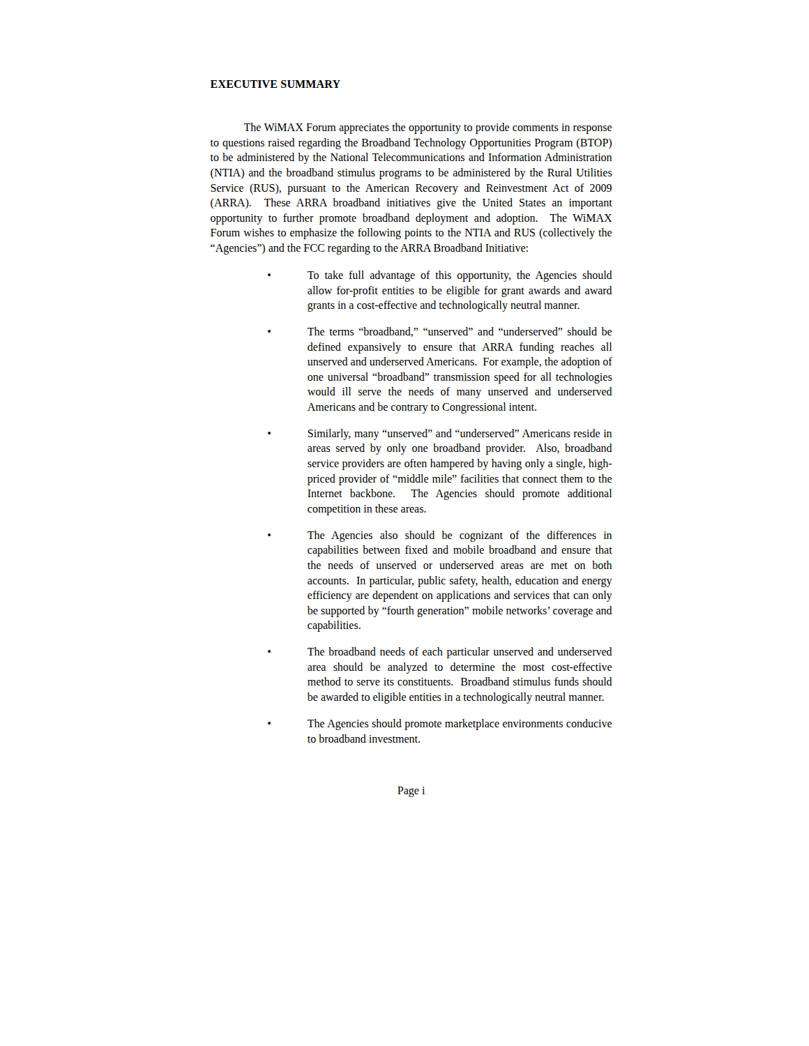EXECUTIVE SUMMARY
The WiMAX Forum appreciates the opportunity to provide comments in response to questions raised regarding the Broadband Technology Opportunities Program (BTOP) to be administered by the National Telecommunications and Information Administration (NTIA) and the broadband stimulus programs to be administered by the Rural Utilities Service (RUS), pursuant to the American Recovery and Reinvestment Act of 2009 (ARRA). These ARRA broadband initiatives give the United States an important opportunity to further promote broadband deployment and adoption. The WiMAX Forum wishes to emphasize the following points to the NTIA and RUS (collectively the “Agencies”) and the FCC regarding to the ARRA Broadband Initiative:
To take full advantage of this opportunity, the Agencies should allow for-profit entities to be eligible for grant awards and award grants in a cost-effective and technologically neutral manner.
The terms “broadband,” “unserved” and “underserved” should be defined expansively to ensure that ARRA funding reaches all unserved and underserved Americans. For example, the adoption of one universal “broadband” transmission speed for all technologies would ill serve the needs of many unserved and underserved Americans and be contrary to Congressional intent.
Similarly, many “unserved” and “underserved” Americans reside in areas served by only one broadband provider. Also, broadband service providers are often hampered by having only a single, high-priced provider of “middle mile” facilities that connect them to the Internet backbone. The Agencies should promote additional competition in these areas.
The Agencies also should be cognizant of the differences in capabilities between fixed and mobile broadband and ensure that the needs of unserved or underserved areas are met on both accounts. In particular, public safety, health, education and energy efficiency are dependent on applications and services that can only be supported by “fourth generation” mobile networks’ coverage and capabilities.
The broadband needs of each particular unserved and underserved area should be analyzed to determine the most cost-effective method to serve its constituents. Broadband stimulus funds should be awarded to eligible entities in a technologically neutral manner.
The Agencies should promote marketplace environments conducive to broadband investment.
Page i